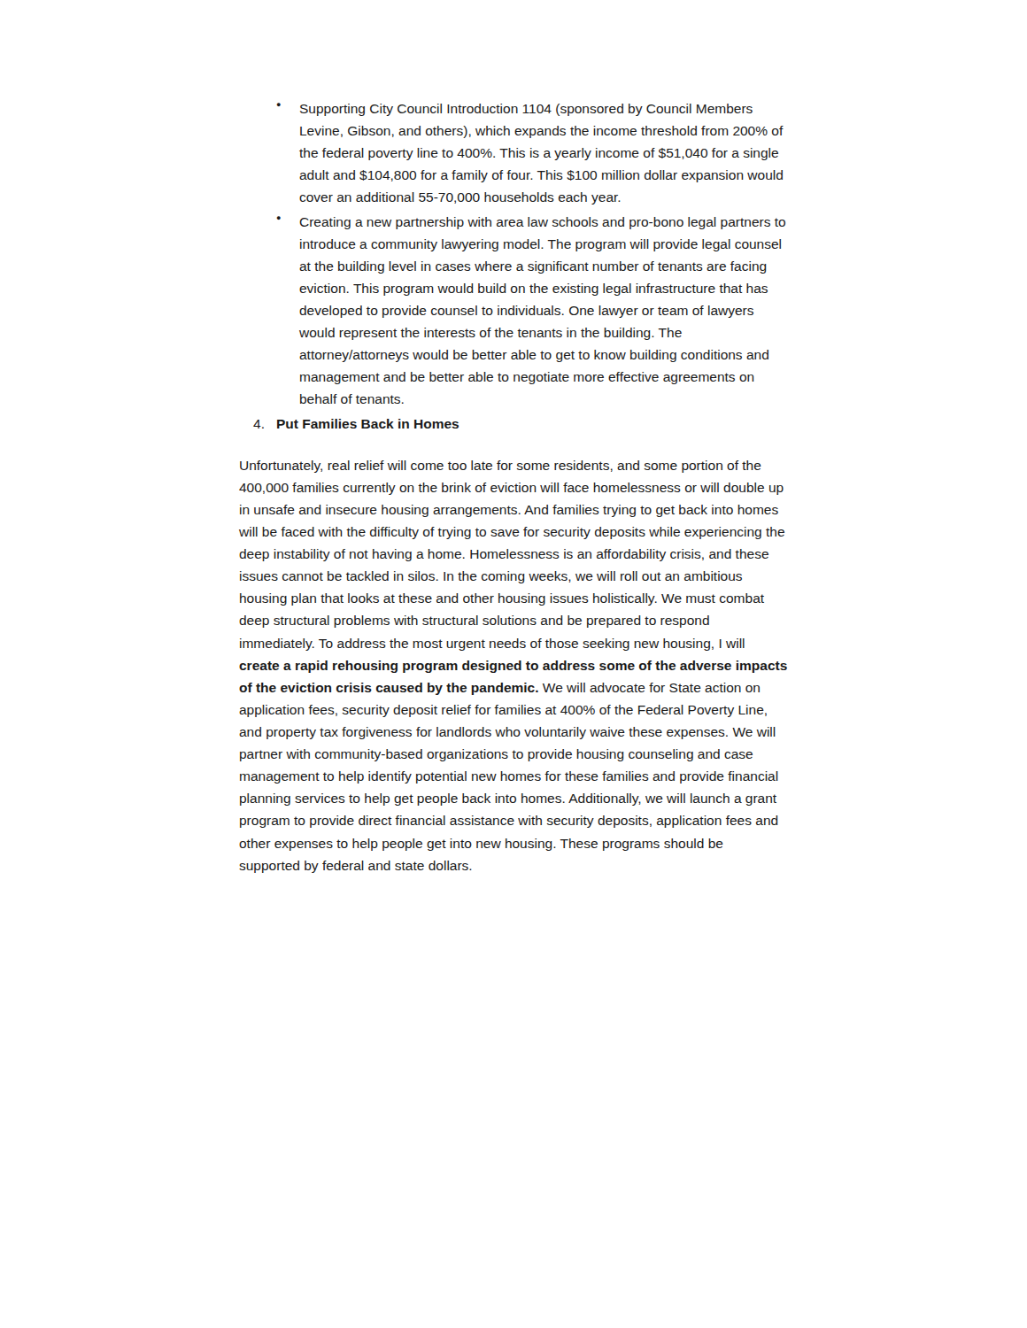Supporting City Council Introduction 1104 (sponsored by Council Members Levine, Gibson, and others), which expands the income threshold from 200% of the federal poverty line to 400%. This is a yearly income of $51,040 for a single adult and $104,800 for a family of four. This $100 million dollar expansion would cover an additional 55-70,000 households each year.
Creating a new partnership with area law schools and pro-bono legal partners to introduce a community lawyering model. The program will provide legal counsel at the building level in cases where a significant number of tenants are facing eviction. This program would build on the existing legal infrastructure that has developed to provide counsel to individuals. One lawyer or team of lawyers would represent the interests of the tenants in the building. The attorney/attorneys would be better able to get to know building conditions and management and be better able to negotiate more effective agreements on behalf of tenants.
Put Families Back in Homes
Unfortunately, real relief will come too late for some residents, and some portion of the 400,000 families currently on the brink of eviction will face homelessness or will double up in unsafe and insecure housing arrangements. And families trying to get back into homes will be faced with the difficulty of trying to save for security deposits while experiencing the deep instability of not having a home. Homelessness is an affordability crisis, and these issues cannot be tackled in silos. In the coming weeks, we will roll out an ambitious housing plan that looks at these and other housing issues holistically. We must combat deep structural problems with structural solutions and be prepared to respond immediately. To address the most urgent needs of those seeking new housing, I will create a rapid rehousing program designed to address some of the adverse impacts of the eviction crisis caused by the pandemic. We will advocate for State action on application fees, security deposit relief for families at 400% of the Federal Poverty Line, and property tax forgiveness for landlords who voluntarily waive these expenses. We will partner with community-based organizations to provide housing counseling and case management to help identify potential new homes for these families and provide financial planning services to help get people back into homes. Additionally, we will launch a grant program to provide direct financial assistance with security deposits, application fees and other expenses to help people get into new housing. These programs should be supported by federal and state dollars.